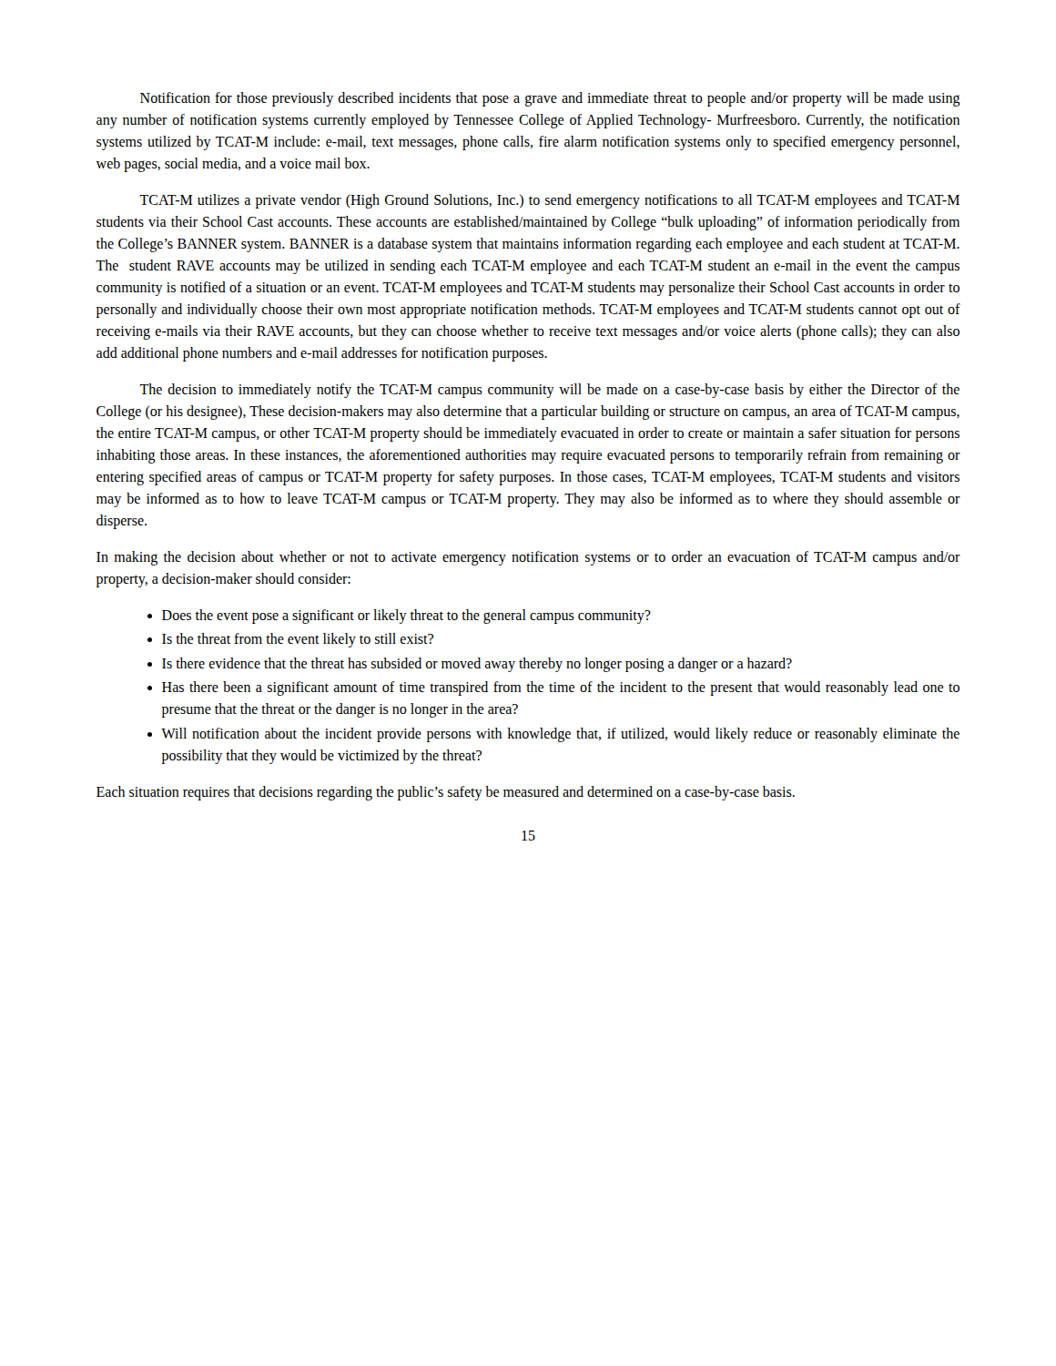Notification for those previously described incidents that pose a grave and immediate threat to people and/or property will be made using any number of notification systems currently employed by Tennessee College of Applied Technology- Murfreesboro. Currently, the notification systems utilized by TCAT-M include: e-mail, text messages, phone calls, fire alarm notification systems only to specified emergency personnel, web pages, social media, and a voice mail box.
TCAT-M utilizes a private vendor (High Ground Solutions, Inc.) to send emergency notifications to all TCAT-M employees and TCAT-M students via their School Cast accounts. These accounts are established/maintained by College “bulk uploading” of information periodically from the College’s BANNER system. BANNER is a database system that maintains information regarding each employee and each student at TCAT-M. The student RAVE accounts may be utilized in sending each TCAT-M employee and each TCAT-M student an e-mail in the event the campus community is notified of a situation or an event. TCAT-M employees and TCAT-M students may personalize their School Cast accounts in order to personally and individually choose their own most appropriate notification methods. TCAT-M employees and TCAT-M students cannot opt out of receiving e-mails via their RAVE accounts, but they can choose whether to receive text messages and/or voice alerts (phone calls); they can also add additional phone numbers and e-mail addresses for notification purposes.
The decision to immediately notify the TCAT-M campus community will be made on a case-by-case basis by either the Director of the College (or his designee), These decision-makers may also determine that a particular building or structure on campus, an area of TCAT-M campus, the entire TCAT-M campus, or other TCAT-M property should be immediately evacuated in order to create or maintain a safer situation for persons inhabiting those areas. In these instances, the aforementioned authorities may require evacuated persons to temporarily refrain from remaining or entering specified areas of campus or TCAT-M property for safety purposes. In those cases, TCAT-M employees, TCAT-M students and visitors may be informed as to how to leave TCAT-M campus or TCAT-M property. They may also be informed as to where they should assemble or disperse.
In making the decision about whether or not to activate emergency notification systems or to order an evacuation of TCAT-M campus and/or property, a decision-maker should consider:
Does the event pose a significant or likely threat to the general campus community?
Is the threat from the event likely to still exist?
Is there evidence that the threat has subsided or moved away thereby no longer posing a danger or a hazard?
Has there been a significant amount of time transpired from the time of the incident to the present that would reasonably lead one to presume that the threat or the danger is no longer in the area?
Will notification about the incident provide persons with knowledge that, if utilized, would likely reduce or reasonably eliminate the possibility that they would be victimized by the threat?
Each situation requires that decisions regarding the public’s safety be measured and determined on a case-by-case basis.
15